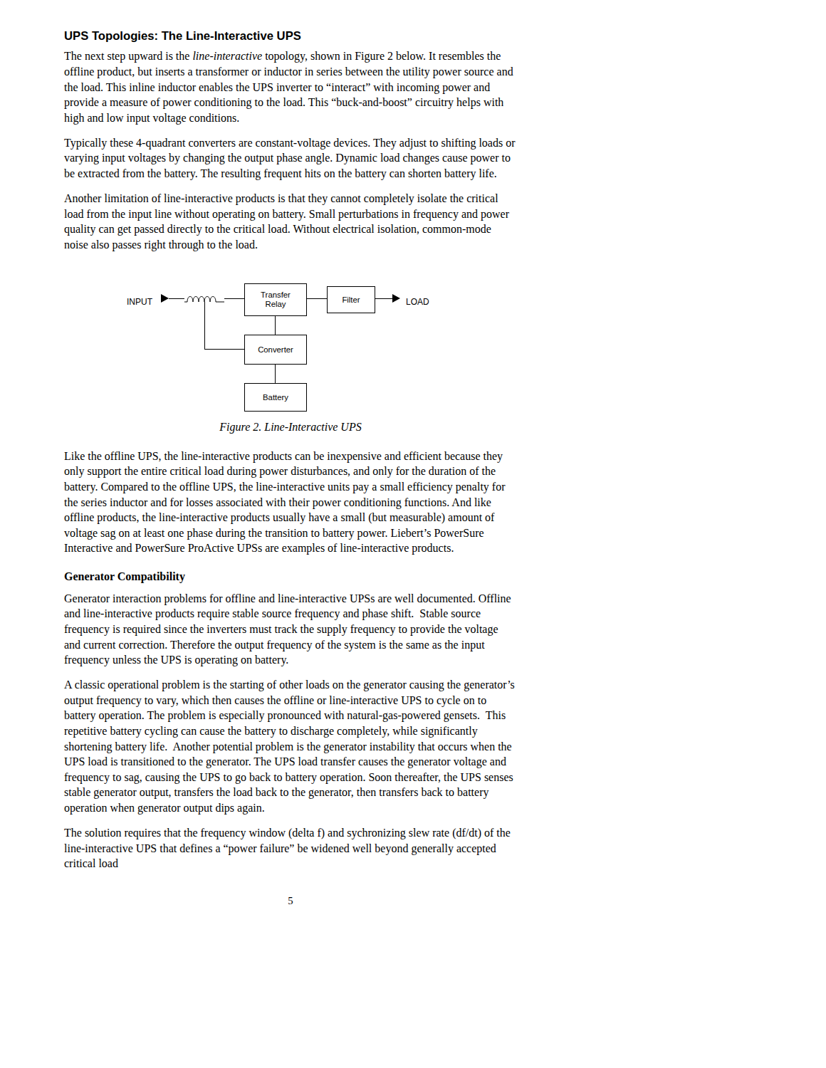UPS Topologies: The Line-Interactive UPS
The next step upward is the line-interactive topology, shown in Figure 2 below. It resembles the offline product, but inserts a transformer or inductor in series between the utility power source and the load. This inline inductor enables the UPS inverter to “interact” with incoming power and provide a measure of power conditioning to the load. This “buck-and-boost” circuitry helps with high and low input voltage conditions.
Typically these 4-quadrant converters are constant-voltage devices. They adjust to shifting loads or varying input voltages by changing the output phase angle. Dynamic load changes cause power to be extracted from the battery. The resulting frequent hits on the battery can shorten battery life.
Another limitation of line-interactive products is that they cannot completely isolate the critical load from the input line without operating on battery. Small perturbations in frequency and power quality can get passed directly to the critical load. Without electrical isolation, common-mode noise also passes right through to the load.
INPUT
Transfer
Relay
Filter
LOAD
Converter
Battery
Figure 2. Line-Interactive UPS
Like the offline UPS, the line-interactive products can be inexpensive and efficient because they only support the entire critical load during power disturbances, and only for the duration of the battery. Compared to the offline UPS, the line-interactive units pay a small efficiency penalty for the series inductor and for losses associated with their power conditioning functions. And like offline products, the line-interactive products usually have a small (but measurable) amount of voltage sag on at least one phase during the transition to battery power. Liebert’s PowerSure Interactive and PowerSure ProActive UPSs are examples of line-interactive products.
Generator Compatibility
Generator interaction problems for offline and line-interactive UPSs are well documented. Offline and line-interactive products require stable source frequency and phase shift. Stable source frequency is required since the inverters must track the supply frequency to provide the voltage and current correction. Therefore the output frequency of the system is the same as the input frequency unless the UPS is operating on battery.
A classic operational problem is the starting of other loads on the generator causing the generator’s output frequency to vary, which then causes the offline or line-interactive UPS to cycle on to battery operation. The problem is especially pronounced with natural-gas-powered gensets. This repetitive battery cycling can cause the battery to discharge completely, while significantly shortening battery life. Another potential problem is the generator instability that occurs when the UPS load is transitioned to the generator. The UPS load transfer causes the generator voltage and frequency to sag, causing the UPS to go back to battery operation. Soon thereafter, the UPS senses stable generator output, transfers the load back to the generator, then transfers back to battery operation when generator output dips again.
The solution requires that the frequency window (delta f) and sychronizing slew rate (df/dt) of the line-interactive UPS that defines a “power failure” be widened well beyond generally accepted critical load
5